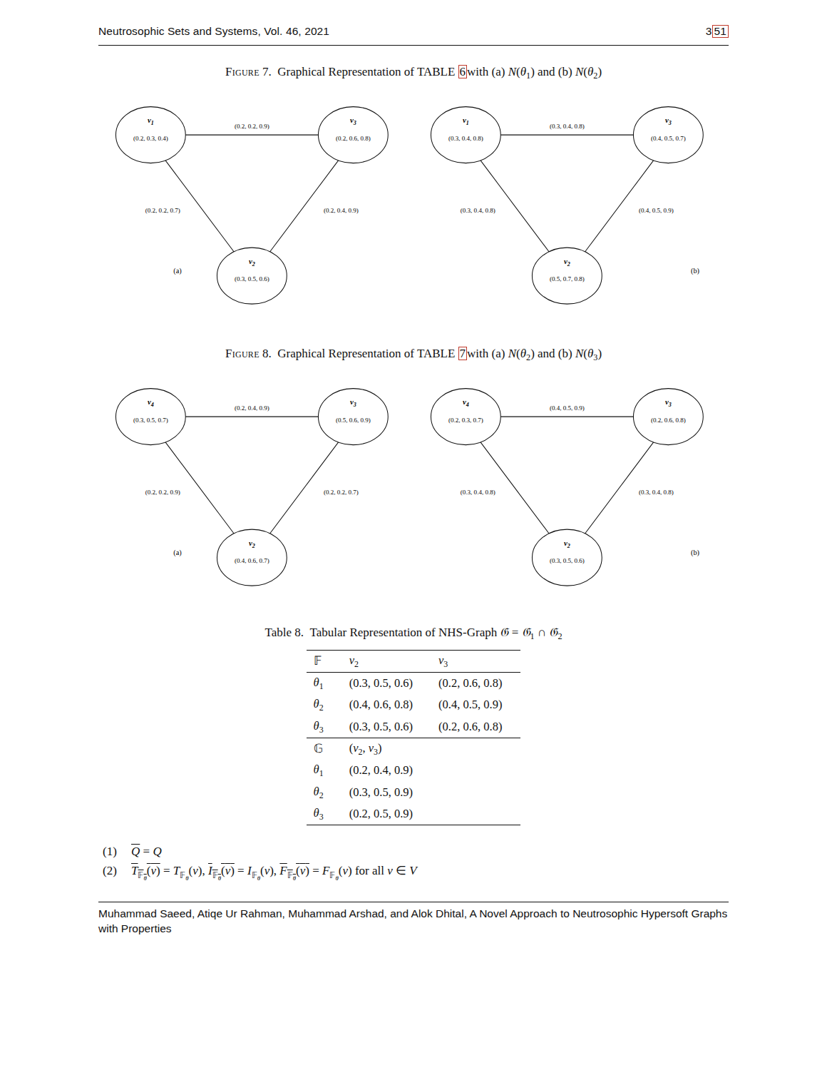Neutrosophic Sets and Systems, Vol. 46, 2021
351
Figure 7. Graphical Representation of TABLE 6with (a) N(θ1) and (b) N(θ2)
v1 (0.2, 0.3, 0.4) v3 (0.2, 0.6, 0.8) v2 (0.3, 0.5, 0.6) (0.2, 0.2, 0.9) (0.2, 0.2, 0.7) (0.2, 0.4, 0.9) (a) v1 (0.3, 0.4, 0.8) v3 (0.4, 0.5, 0.7) v2 (0.5, 0.7, 0.8) (0.3, 0.4, 0.8) (0.3, 0.4, 0.8) (0.4, 0.5, 0.9) (b)
Figure 8. Graphical Representation of TABLE 7with (a) N(θ2) and (b) N(θ3)
v4 (0.3, 0.5, 0.7) v3 (0.5, 0.6, 0.9) v2 (0.4, 0.6, 0.7) (0.2, 0.4, 0.9) (0.2, 0.2, 0.9) (0.2, 0.2, 0.7) (a) v4 (0.2, 0.3, 0.7) v3 (0.2, 0.6, 0.8) v2 (0.3, 0.5, 0.6) (0.4, 0.5, 0.9) (0.3, 0.4, 0.8) (0.3, 0.4, 0.8) (b)
Table 8. Tabular Representation of NHS-Graph 𝔊 = 𝔊1 ∩ 𝔊2
| 𝔽 | ν 2 | ν 3 |
| θ 1 | (0.3, 0.5, 0.6) | (0.2, 0.6, 0.8) |
| θ 2 | (0.4, 0.6, 0.8) | (0.4, 0.5, 0.9) |
| θ 3 | (0.3, 0.5, 0.6) | (0.2, 0.6, 0.8) |
| 𝔾 | ( ν 2 , ν 3 ) | |
| θ 1 | (0.2, 0.4, 0.9) | |
| θ 2 | (0.3, 0.5, 0.9) | |
| θ 3 | (0.2, 0.5, 0.9) | |
(1) Q = Q
(2) T𝔽θ(ν) = T𝔽θ(ν), I𝔽θ(ν) = I𝔽θ(ν), F𝔽θ(ν) = F𝔽θ(ν) for all ν ∈ V
Muhammad Saeed, Atiqe Ur Rahman, Muhammad Arshad, and Alok Dhital, A Novel Approach to Neutrosophic Hypersoft Graphs with Properties